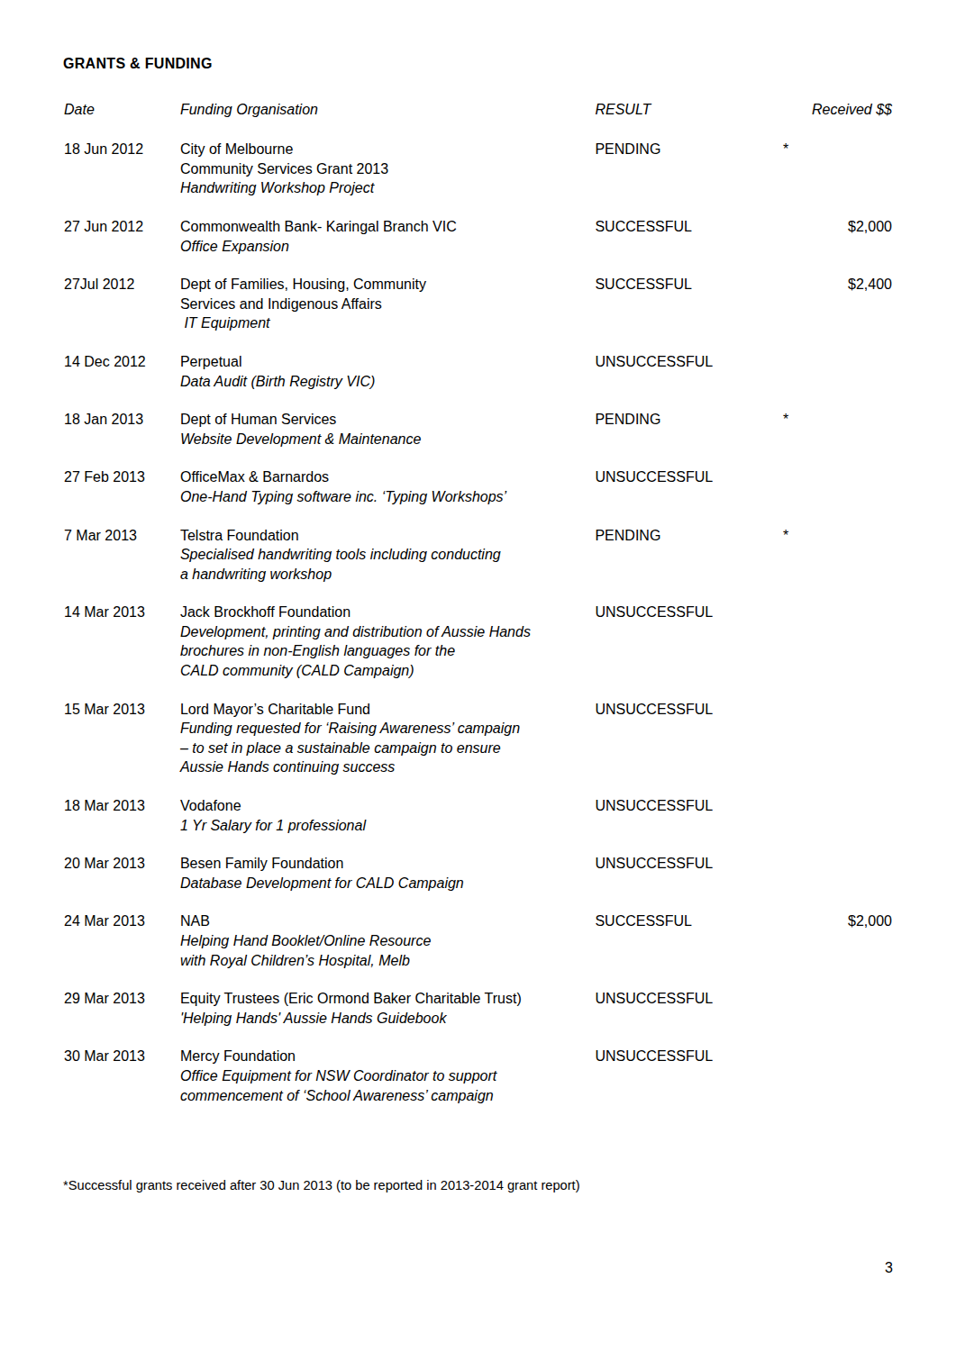GRANTS & FUNDING
| Date | Funding Organisation | RESULT | Received $$ |
| --- | --- | --- | --- |
| 18 Jun 2012 | City of Melbourne Community Services Grant 2013 Handwriting Workshop Project | PENDING | * |
| 27 Jun 2012 | Commonwealth Bank- Karingal Branch VIC Office Expansion | SUCCESSFUL | $2,000 |
| 27Jul 2012 | Dept of Families, Housing, Community Services and Indigenous Affairs IT Equipment | SUCCESSFUL | $2,400 |
| 14 Dec 2012 | Perpetual Data Audit (Birth Registry VIC) | UNSUCCESSFUL | |
| 18 Jan 2013 | Dept of Human Services Website Development & Maintenance | PENDING | * |
| 27 Feb 2013 | OfficeMax & Barnardos One-Hand Typing software inc. ‘Typing Workshops’ | UNSUCCESSFUL | |
| 7 Mar 2013 | Telstra Foundation Specialised handwriting tools including conducting a handwriting workshop | PENDING | * |
| 14 Mar 2013 | Jack Brockhoff Foundation Development, printing and distribution of Aussie Hands brochures in non-English languages for the CALD community (CALD Campaign) | UNSUCCESSFUL | |
| 15 Mar 2013 | Lord Mayor’s Charitable Fund Funding requested for ‘Raising Awareness’ campaign – to set in place a sustainable campaign to ensure Aussie Hands continuing success | UNSUCCESSFUL | |
| 18 Mar 2013 | Vodafone 1 Yr Salary for 1 professional | UNSUCCESSFUL | |
| 20 Mar 2013 | Besen Family Foundation Database Development for CALD Campaign | UNSUCCESSFUL | |
| 24 Mar 2013 | NAB Helping Hand Booklet/Online Resource with Royal Children’s Hospital, Melb | SUCCESSFUL | $2,000 |
| 29 Mar 2013 | Equity Trustees (Eric Ormond Baker Charitable Trust) 'Helping Hands' Aussie Hands Guidebook | UNSUCCESSFUL | |
| 30 Mar 2013 | Mercy Foundation Office Equipment for NSW Coordinator to support commencement of ‘School Awareness’ campaign | UNSUCCESSFUL | |
*Successful grants received after 30 Jun 2013 (to be reported in 2013-2014 grant report)
3